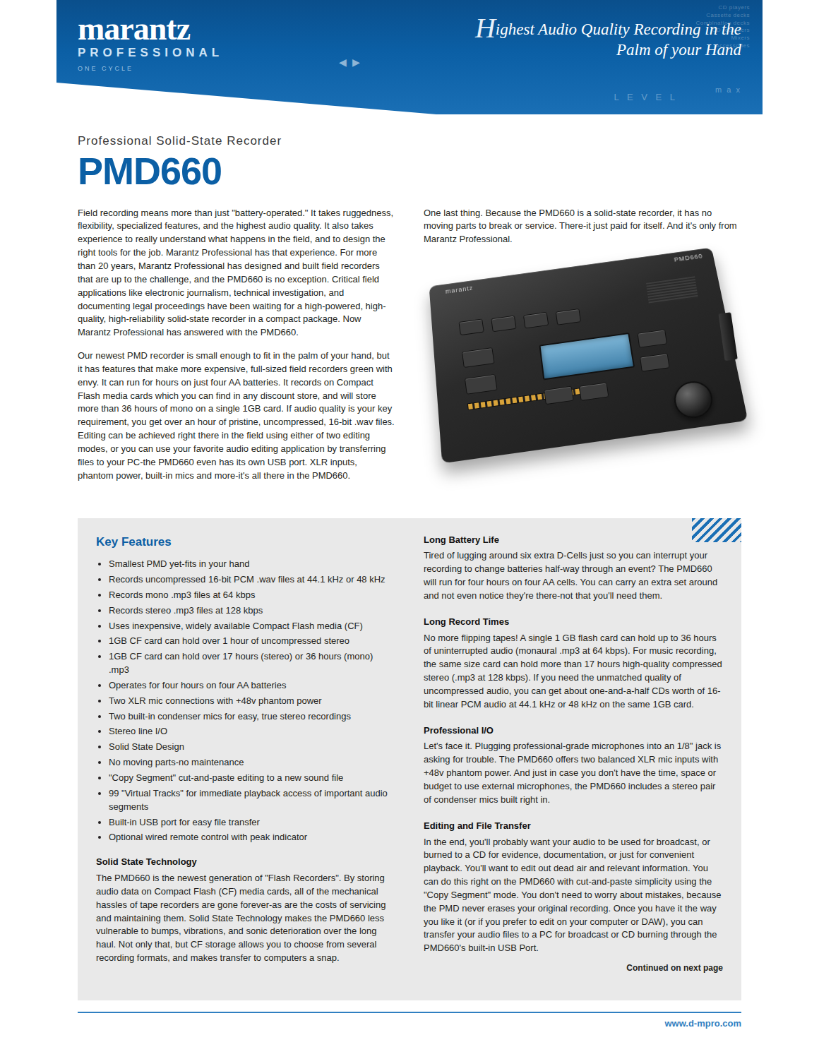CD players
Cassette decks
Combination decks
CD recorders
Mixers
Accessories
m a x
L E V E L
◀ ▶
marantz PROFESSIONAL ONE CYCLE
Highest Audio Quality Recording in the
Palm of your Hand
Professional Solid-State Recorder
PMD660
Field recording means more than just "battery-operated." It takes ruggedness, flexibility, specialized features, and the highest audio quality. It also takes experience to really understand what happens in the field, and to design the right tools for the job. Marantz Professional has that experience. For more than 20 years, Marantz Professional has designed and built field recorders that are up to the challenge, and the PMD660 is no exception. Critical field applications like electronic journalism, technical investigation, and documenting legal proceedings have been waiting for a high-powered, high-quality, high-reliability solid-state recorder in a compact package. Now Marantz Professional has answered with the PMD660.
Our newest PMD recorder is small enough to fit in the palm of your hand, but it has features that make more expensive, full-sized field recorders green with envy. It can run for hours on just four AA batteries. It records on Compact Flash media cards which you can find in any discount store, and will store more than 36 hours of mono on a single 1GB card. If audio quality is your key requirement, you get over an hour of pristine, uncompressed, 16-bit .wav files. Editing can be achieved right there in the field using either of two editing modes, or you can use your favorite audio editing application by transferring files to your PC-the PMD660 even has its own USB port. XLR inputs, phantom power, built-in mics and more-it's all there in the PMD660.
One last thing. Because the PMD660 is a solid-state recorder, it has no moving parts to break or service. There-it just paid for itself. And it's only from Marantz Professional.
marantz PMD660
Key Features
Smallest PMD yet-fits in your hand
Records uncompressed 16-bit PCM .wav files at 44.1 kHz or 48 kHz
Records mono .mp3 files at 64 kbps
Records stereo .mp3 files at 128 kbps
Uses inexpensive, widely available Compact Flash media (CF)
1GB CF card can hold over 1 hour of uncompressed stereo
1GB CF card can hold over 17 hours (stereo) or 36 hours (mono) .mp3
Operates for four hours on four AA batteries
Two XLR mic connections with +48v phantom power
Two built-in condenser mics for easy, true stereo recordings
Stereo line I/O
Solid State Design
No moving parts-no maintenance
"Copy Segment" cut-and-paste editing to a new sound file
99 "Virtual Tracks" for immediate playback access of important audio segments
Built-in USB port for easy file transfer
Optional wired remote control with peak indicator
Solid State Technology
The PMD660 is the newest generation of "Flash Recorders". By storing audio data on Compact Flash (CF) media cards, all of the mechanical hassles of tape recorders are gone forever-as are the costs of servicing and maintaining them. Solid State Technology makes the PMD660 less vulnerable to bumps, vibrations, and sonic deterioration over the long haul. Not only that, but CF storage allows you to choose from several recording formats, and makes transfer to computers a snap.
Long Battery Life
Tired of lugging around six extra D-Cells just so you can interrupt your recording to change batteries half-way through an event? The PMD660 will run for four hours on four AA cells. You can carry an extra set around and not even notice they're there-not that you'll need them.
Long Record Times
No more flipping tapes! A single 1 GB flash card can hold up to 36 hours of uninterrupted audio (monaural .mp3 at 64 kbps). For music recording, the same size card can hold more than 17 hours high-quality compressed stereo (.mp3 at 128 kbps). If you need the unmatched quality of uncompressed audio, you can get about one-and-a-half CDs worth of 16-bit linear PCM audio at 44.1 kHz or 48 kHz on the same 1GB card.
Professional I/O
Let's face it. Plugging professional-grade microphones into an 1/8" jack is asking for trouble. The PMD660 offers two balanced XLR mic inputs with +48v phantom power. And just in case you don't have the time, space or budget to use external microphones, the PMD660 includes a stereo pair of condenser mics built right in.
Editing and File Transfer
In the end, you'll probably want your audio to be used for broadcast, or burned to a CD for evidence, documentation, or just for convenient playback. You'll want to edit out dead air and relevant information. You can do this right on the PMD660 with cut-and-paste simplicity using the "Copy Segment" mode. You don't need to worry about mistakes, because the PMD never erases your original recording. Once you have it the way you like it (or if you prefer to edit on your computer or DAW), you can transfer your audio files to a PC for broadcast or CD burning through the PMD660's built-in USB Port.
Continued on next page
www.d-mpro.com